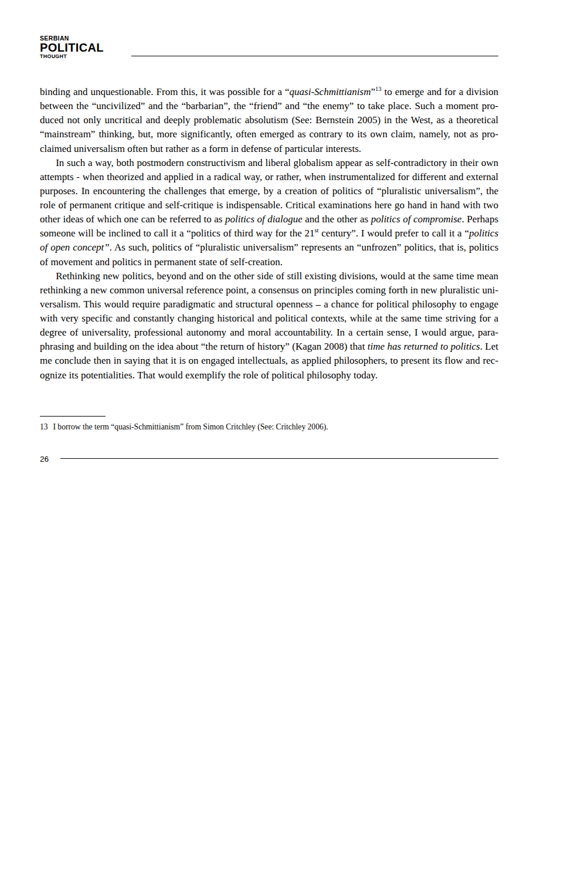SERBIAN POLITICAL THOUGHT
binding and unquestionable. From this, it was possible for a “quasi-Schmittianism”13 to emerge and for a division between the “uncivilized” and the “barbarian”, the “friend” and “the enemy” to take place. Such a moment produced not only uncritical and deeply problematic absolutism (See: Bernstein 2005) in the West, as a theoretical “mainstream” thinking, but, more significantly, often emerged as contrary to its own claim, namely, not as proclaimed universalism often but rather as a form in defense of particular interests.
In such a way, both postmodern constructivism and liberal globalism appear as self-contradictory in their own attempts - when theorized and applied in a radical way, or rather, when instrumentalized for different and external purposes. In encountering the challenges that emerge, by a creation of politics of “pluralistic universalism”, the role of permanent critique and self-critique is indispensable. Critical examinations here go hand in hand with two other ideas of which one can be referred to as politics of dialogue and the other as politics of compromise. Perhaps someone will be inclined to call it a “politics of third way for the 21st century”. I would prefer to call it a “politics of open concept”. As such, politics of “pluralistic universalism” represents an “unfrozen” politics, that is, politics of movement and politics in permanent state of self-creation.
Rethinking new politics, beyond and on the other side of still existing divisions, would at the same time mean rethinking a new common universal reference point, a consensus on principles coming forth in new pluralistic universalism. This would require paradigmatic and structural openness – a chance for political philosophy to engage with very specific and constantly changing historical and political contexts, while at the same time striving for a degree of universality, professional autonomy and moral accountability. In a certain sense, I would argue, paraphrasing and building on the idea about “the return of history” (Kagan 2008) that time has returned to politics. Let me conclude then in saying that it is on engaged intellectuals, as applied philosophers, to present its flow and recognize its potentialities. That would exemplify the role of political philosophy today.
13 I borrow the term “quasi-Schmittianism” from Simon Critchley (See: Critchley 2006).
26